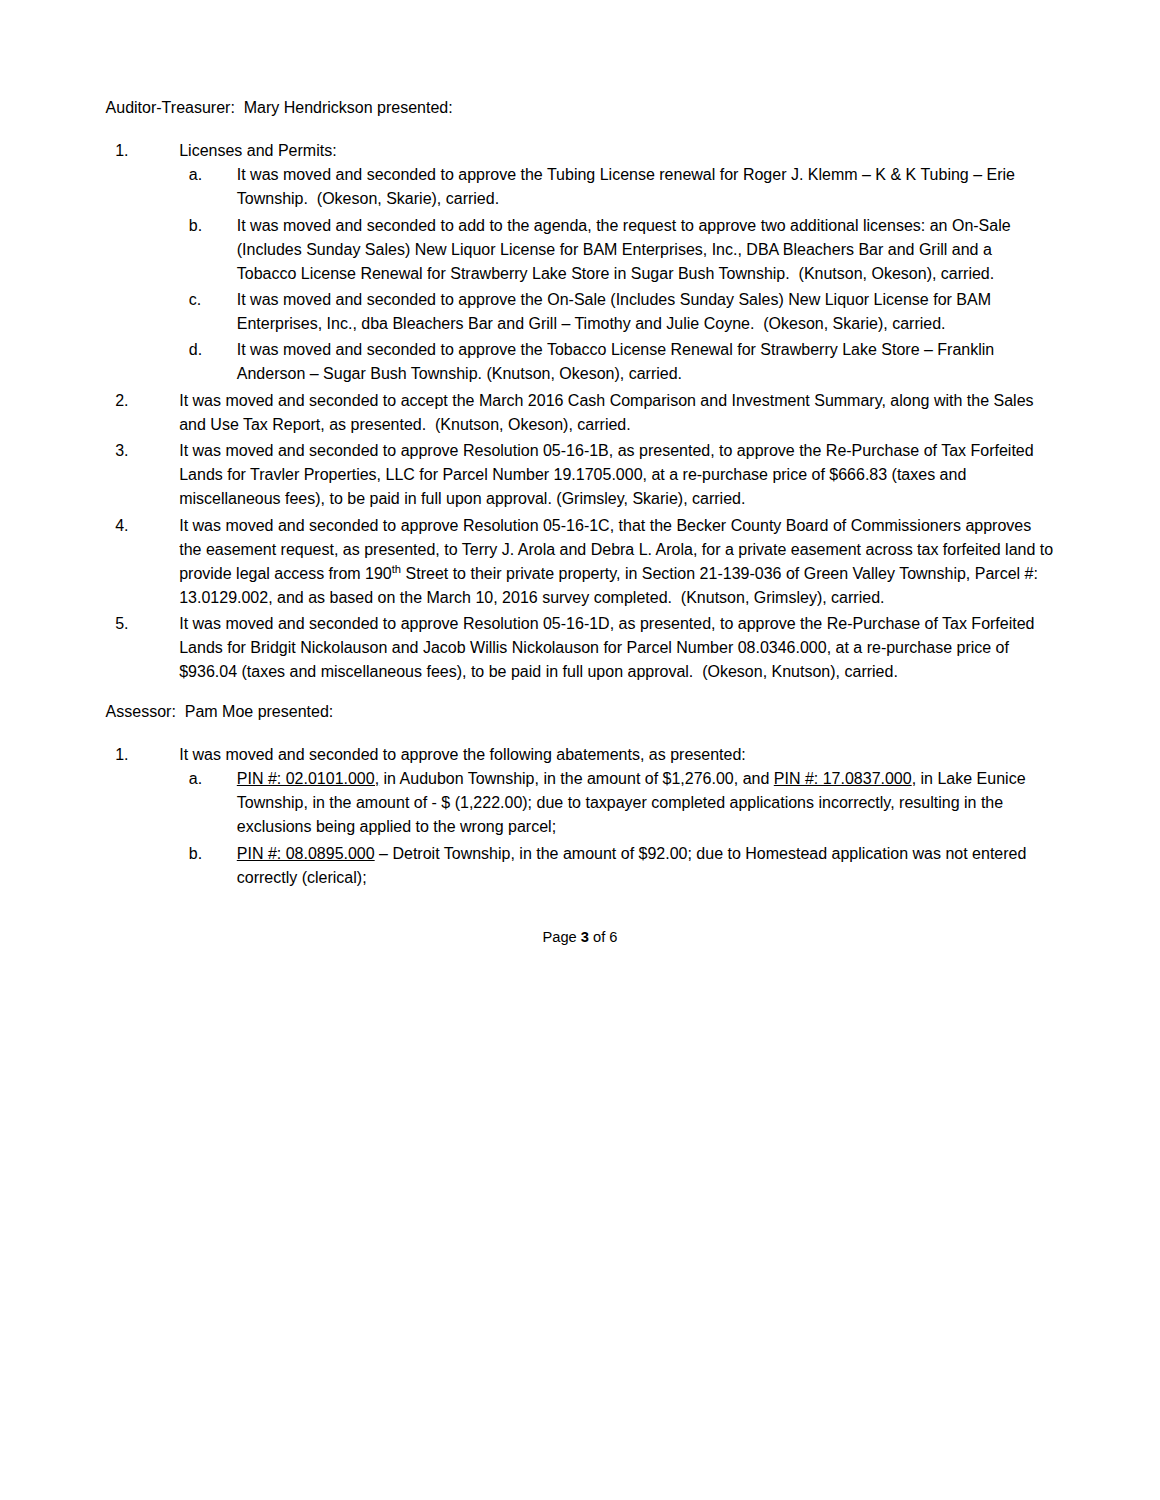Auditor-Treasurer: Mary Hendrickson presented:
Licenses and Permits:
It was moved and seconded to approve the Tubing License renewal for Roger J. Klemm – K & K Tubing – Erie Township. (Okeson, Skarie), carried.
It was moved and seconded to add to the agenda, the request to approve two additional licenses: an On-Sale (Includes Sunday Sales) New Liquor License for BAM Enterprises, Inc., DBA Bleachers Bar and Grill and a Tobacco License Renewal for Strawberry Lake Store in Sugar Bush Township. (Knutson, Okeson), carried.
It was moved and seconded to approve the On-Sale (Includes Sunday Sales) New Liquor License for BAM Enterprises, Inc., dba Bleachers Bar and Grill – Timothy and Julie Coyne. (Okeson, Skarie), carried.
It was moved and seconded to approve the Tobacco License Renewal for Strawberry Lake Store – Franklin Anderson – Sugar Bush Township. (Knutson, Okeson), carried.
It was moved and seconded to accept the March 2016 Cash Comparison and Investment Summary, along with the Sales and Use Tax Report, as presented. (Knutson, Okeson), carried.
It was moved and seconded to approve Resolution 05-16-1B, as presented, to approve the Re-Purchase of Tax Forfeited Lands for Travler Properties, LLC for Parcel Number 19.1705.000, at a re-purchase price of $666.83 (taxes and miscellaneous fees), to be paid in full upon approval. (Grimsley, Skarie), carried.
It was moved and seconded to approve Resolution 05-16-1C, that the Becker County Board of Commissioners approves the easement request, as presented, to Terry J. Arola and Debra L. Arola, for a private easement across tax forfeited land to provide legal access from 190th Street to their private property, in Section 21-139-036 of Green Valley Township, Parcel #: 13.0129.002, and as based on the March 10, 2016 survey completed. (Knutson, Grimsley), carried.
It was moved and seconded to approve Resolution 05-16-1D, as presented, to approve the Re-Purchase of Tax Forfeited Lands for Bridgit Nickolauson and Jacob Willis Nickolauson for Parcel Number 08.0346.000, at a re-purchase price of $936.04 (taxes and miscellaneous fees), to be paid in full upon approval. (Okeson, Knutson), carried.
Assessor: Pam Moe presented:
It was moved and seconded to approve the following abatements, as presented:
PIN #: 02.0101.000, in Audubon Township, in the amount of $1,276.00, and PIN #: 17.0837.000, in Lake Eunice Township, in the amount of - $ (1,222.00); due to taxpayer completed applications incorrectly, resulting in the exclusions being applied to the wrong parcel;
PIN #: 08.0895.000 – Detroit Township, in the amount of $92.00; due to Homestead application was not entered correctly (clerical);
Page 3 of 6